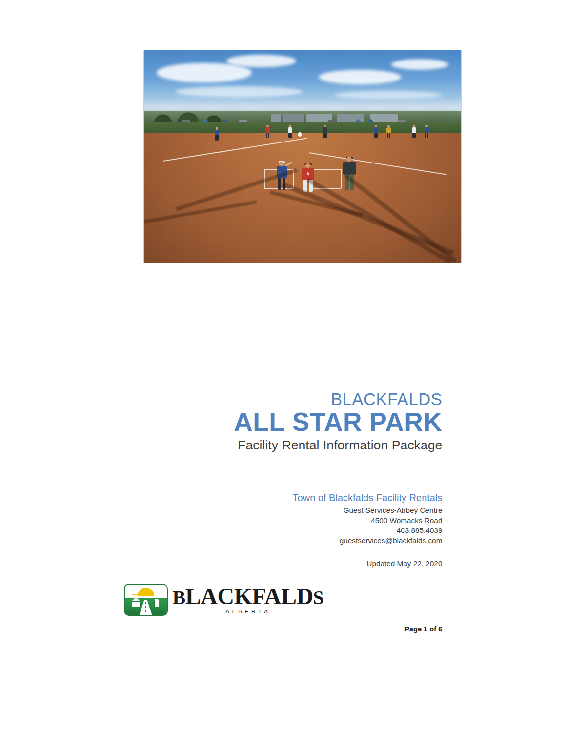5
BLACKFALDS
ALL STAR PARK
Facility Rental Information Package
Town of Blackfalds Facility Rentals
Guest Services-Abbey Centre
4500 Womacks Road
403.885.4039
guestservices@blackfalds.com
Updated May 22, 2020
BLACKFALDS
ALBERTA
Page 1 of 6